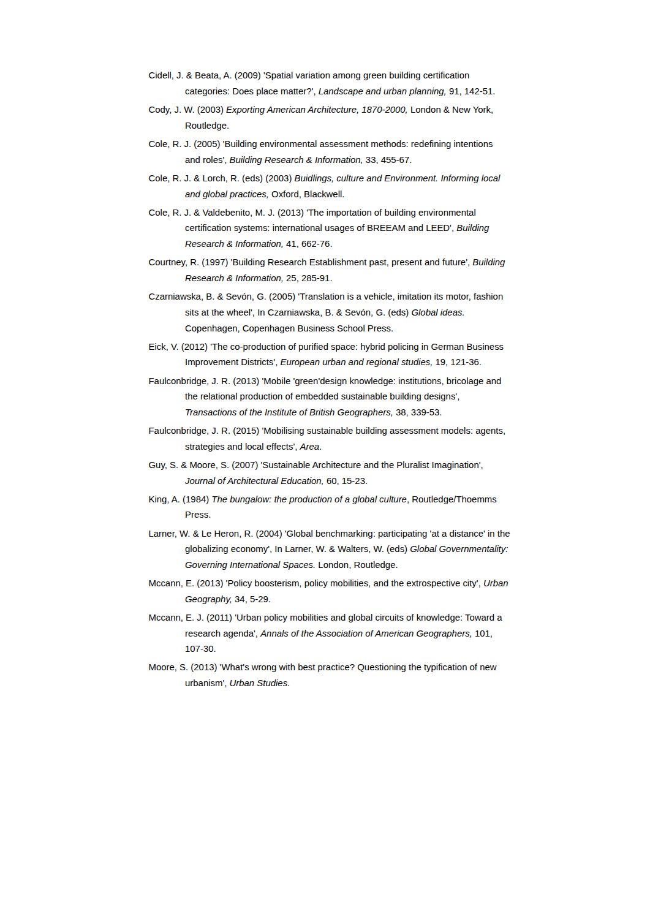Cidell, J. & Beata, A. (2009) 'Spatial variation among green building certification categories: Does place matter?', Landscape and urban planning, 91, 142-51.
Cody, J. W. (2003) Exporting American Architecture, 1870-2000, London & New York, Routledge.
Cole, R. J. (2005) 'Building environmental assessment methods: redefining intentions and roles', Building Research & Information, 33, 455-67.
Cole, R. J. & Lorch, R. (eds) (2003) Buidlings, culture and Environment. Informing local and global practices, Oxford, Blackwell.
Cole, R. J. & Valdebenito, M. J. (2013) 'The importation of building environmental certification systems: international usages of BREEAM and LEED', Building Research & Information, 41, 662-76.
Courtney, R. (1997) 'Building Research Establishment past, present and future', Building Research & Information, 25, 285-91.
Czarniawska, B. & Sevón, G. (2005) 'Translation is a vehicle, imitation its motor, fashion sits at the wheel', In Czarniawska, B. & Sevón, G. (eds) Global ideas. Copenhagen, Copenhagen Business School Press.
Eick, V. (2012) 'The co-production of purified space: hybrid policing in German Business Improvement Districts', European urban and regional studies, 19, 121-36.
Faulconbridge, J. R. (2013) 'Mobile 'green'design knowledge: institutions, bricolage and the relational production of embedded sustainable building designs', Transactions of the Institute of British Geographers, 38, 339-53.
Faulconbridge, J. R. (2015) 'Mobilising sustainable building assessment models: agents, strategies and local effects', Area.
Guy, S. & Moore, S. (2007) 'Sustainable Architecture and the Pluralist Imagination', Journal of Architectural Education, 60, 15-23.
King, A. (1984) The bungalow: the production of a global culture, Routledge/Thoemms Press.
Larner, W. & Le Heron, R. (2004) 'Global benchmarking: participating 'at a distance' in the globalizing economy', In Larner, W. & Walters, W. (eds) Global Governmentality: Governing International Spaces. London, Routledge.
Mccann, E. (2013) 'Policy boosterism, policy mobilities, and the extrospective city', Urban Geography, 34, 5-29.
Mccann, E. J. (2011) 'Urban policy mobilities and global circuits of knowledge: Toward a research agenda', Annals of the Association of American Geographers, 101, 107-30.
Moore, S. (2013) 'What's wrong with best practice? Questioning the typification of new urbanism', Urban Studies.